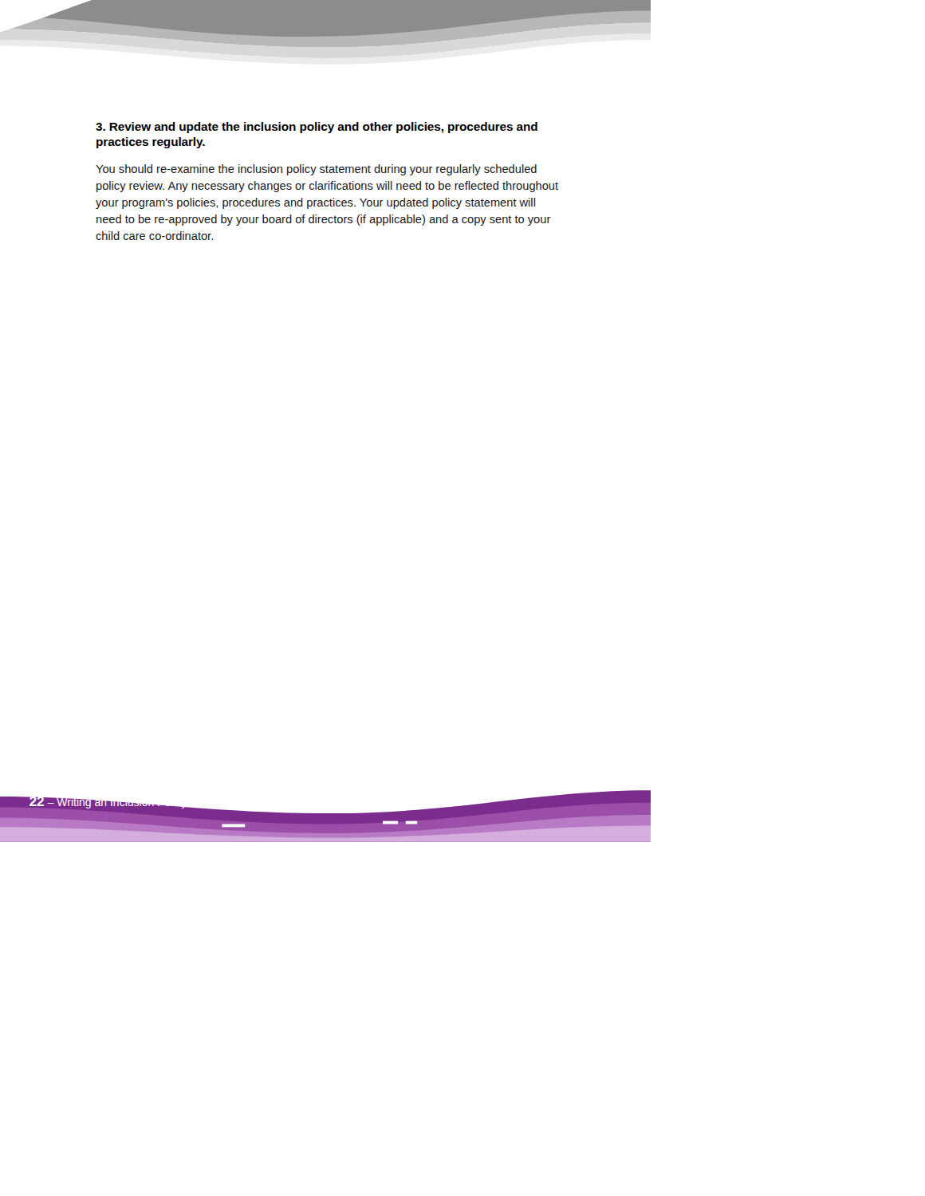3. Review and update the inclusion policy and other policies, procedures and practices regularly.
You should re-examine the inclusion policy statement during your regularly scheduled policy review. Any necessary changes or clarifications will need to be reflected throughout your program's policies, procedures and practices. Your updated policy statement will need to be re-approved by your board of directors (if applicable) and a copy sent to your child care co-ordinator.
22 – Writing an Inclusion Policy